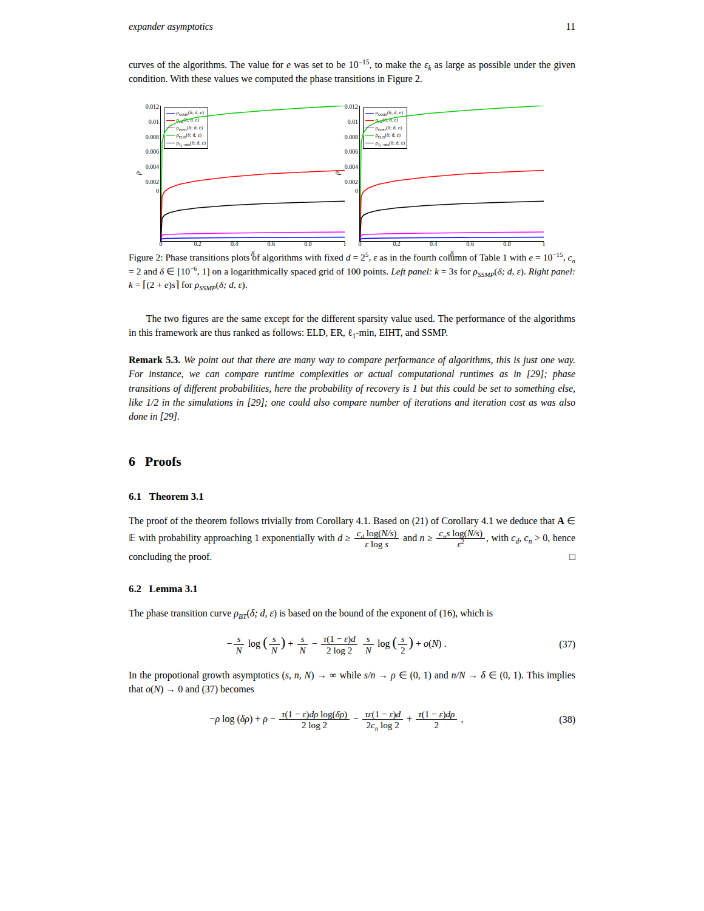expander asymptotics 11
curves of the algorithms. The value for e was set to be 10−15, to make the εk as large as possible under the given condition. With these values we computed the phase transitions in Figure 2.
ρ 0.012 0.01 0.008 0.006 0.004 0.002 0 0 0.2 0.4 0.6 0.8 1 δ
ρSSMP(δ; d, ε)
ρER(δ; d, ε)
ρEIHT(δ; d, ε)
ρELD(δ; d, ε)
ρℓ1−min(δ; d, ε)
ρ 0.012 0.01 0.008 0.006 0.004 0.002 0 0 0.2 0.4 0.6 0.8 1 δ
ρSSMP(δ; d, ε)
ρER(δ; d, ε)
ρEIHT(δ; d, ε)
ρELD(δ; d, ε)
ρℓ1−min(δ; d, ε)
Figure 2: Phase transitions plots of algorithms with fixed d = 25, ε as in the fourth column of Table 1 with e = 10−15, cn = 2 and δ ∈ [10−6, 1] on a logarithmically spaced grid of 100 points. Left panel: k = 3s for ρSSMP(δ; d, ε). Right panel: k = ⌈(2 + e)s⌉ for ρSSMP(δ; d, ε).
The two figures are the same except for the different sparsity value used. The performance of the algorithms in this framework are thus ranked as follows: ELD, ER, ℓ1-min, EIHT, and SSMP.
Remark 5.3. We point out that there are many way to compare performance of algorithms, this is just one way. For instance, we can compare runtime complexities or actual computational runtimes as in [29]; phase transitions of different probabilities, here the probability of recovery is 1 but this could be set to something else, like 1/2 in the simulations in [29]; one could also compare number of iterations and iteration cost as was also done in [29].
6 Proofs
6.1 Theorem 3.1
The proof of the theorem follows trivially from Corollary 4.1. Based on (21) of Corollary 4.1 we deduce that A ∈ 𝔼 with probability approaching 1 exponentially with d ≥ cd log(N/s) ε log s and n ≥ cns log(N/s) ε2, with cd, cn > 0, hence concluding the proof. □
6.2 Lemma 3.1
The phase transition curve ρBT(δ; d, ε) is based on the bound of the exponent of (16), which is
−sN log (sN) + sN − τ(1 − ε)d 2 log 2 sN log (s 2) + o(N) .
(37)
In the propotional growth asymptotics (s, n, N) → ∞ while s/n → ρ ∈ (0, 1) and n/N → δ ∈ (0, 1). This implies that o(N) → 0 and (37) becomes
−ρ log (δρ) + ρ − τ(1 − ε)dρ log(δρ) 2 log 2 − τε(1 − ε)d 2cn log 2 + τ(1 − ε)dρ 2 ,
(38)